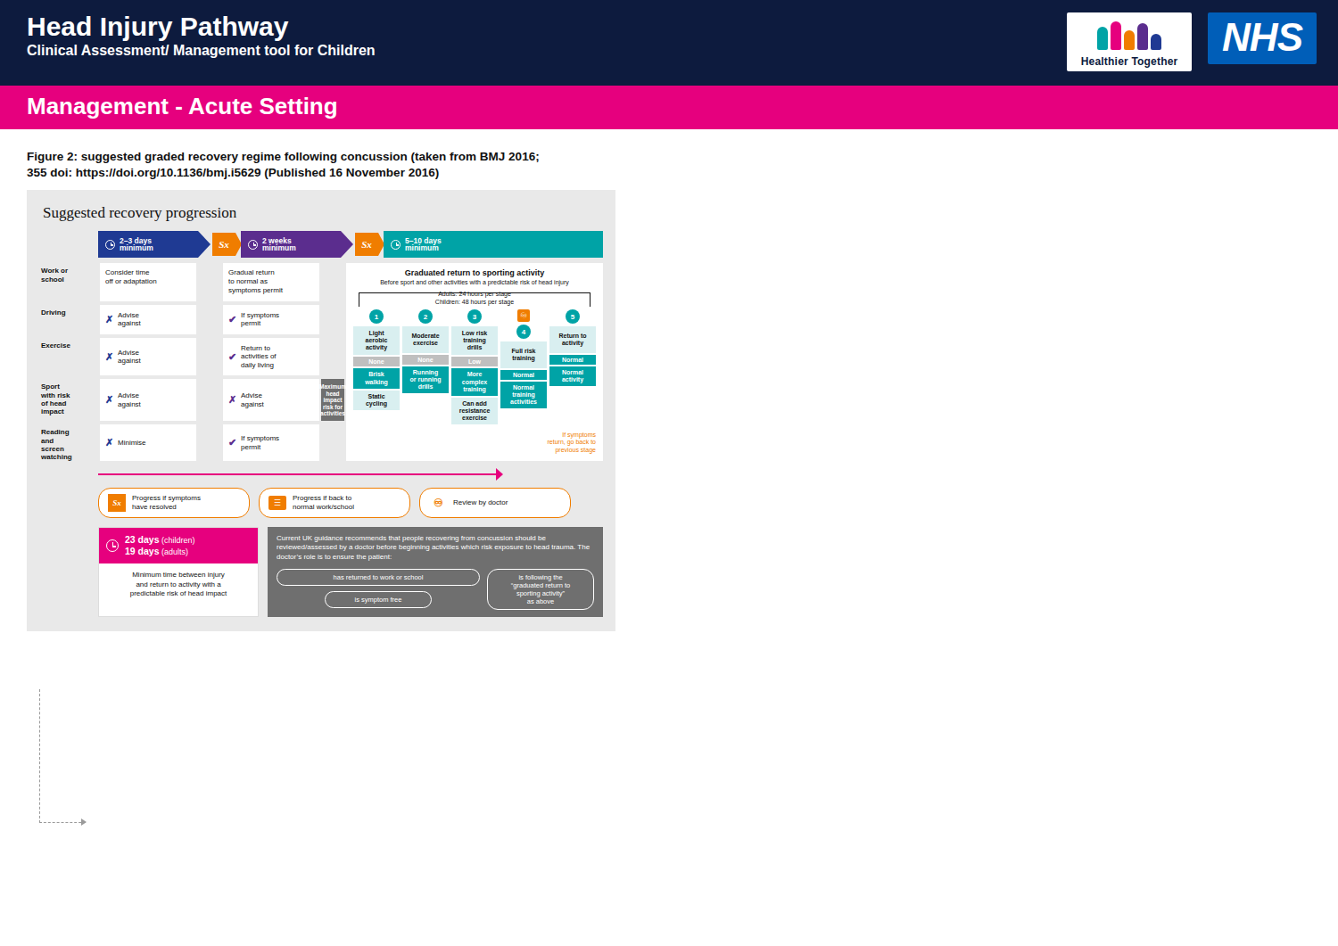Head Injury Pathway
Clinical Assessment/ Management tool for Children
Healthier Together
NHS
Management - Acute Setting
Figure 2: suggested graded recovery regime following concussion (taken from BMJ 2016;
355 doi: https://doi.org/10.1136/bmj.i5629 (Published 16 November 2016)
Suggested recovery progression
2–3 days
minimum
Sx
2 weeks
minimum
Sx
5–10 days
minimum
Work or
school
Consider time
off or adaptation
Gradual return
to normal as
symptoms permit
Graduated return to sporting activity
Before sport and other activities with a predictable risk of head injury
Adults: 24 hours per stage
Children: 48 hours per stage
1
Light
aerobic
activity
None
Brisk
walking
Static
cycling
2
Moderate
exercise
None
Running
or running
drills
3
Low risk
training
drills
Low
More
complex
training
Can add
resistance
exercise
♾
4
Full risk
training
Normal
Normal
training
activities
5
Return to
activity
Normal
Normal
activity
If symptoms
return, go back to
previous stage
Driving
✗Advise
against
✔If symptoms
permit
Exercise
✗Advise
against
✔Return to
activities of
daily living
Sport
with risk
of head
impact
✗Advise
against
✗Advise
against
Maximum
head
impact
risk for
activities
Reading
and
screen
watching
✗Minimise
✔If symptoms
permit
Sx Progress if symptoms
have resolved
☰Progress if back to
normal work/school
♾Review by doctor
23 days (children)
19 days (adults)
Minimum time between injury
and return to activity with a
predictable risk of head impact
Current UK guidance recommends that people recovering from concussion should be reviewed/assessed by a doctor before beginning activities which risk exposure to head trauma. The doctor’s role is to ensure the patient:
has returned to work or school
is symptom free
is following the
“graduated return to
sporting activity”
as above